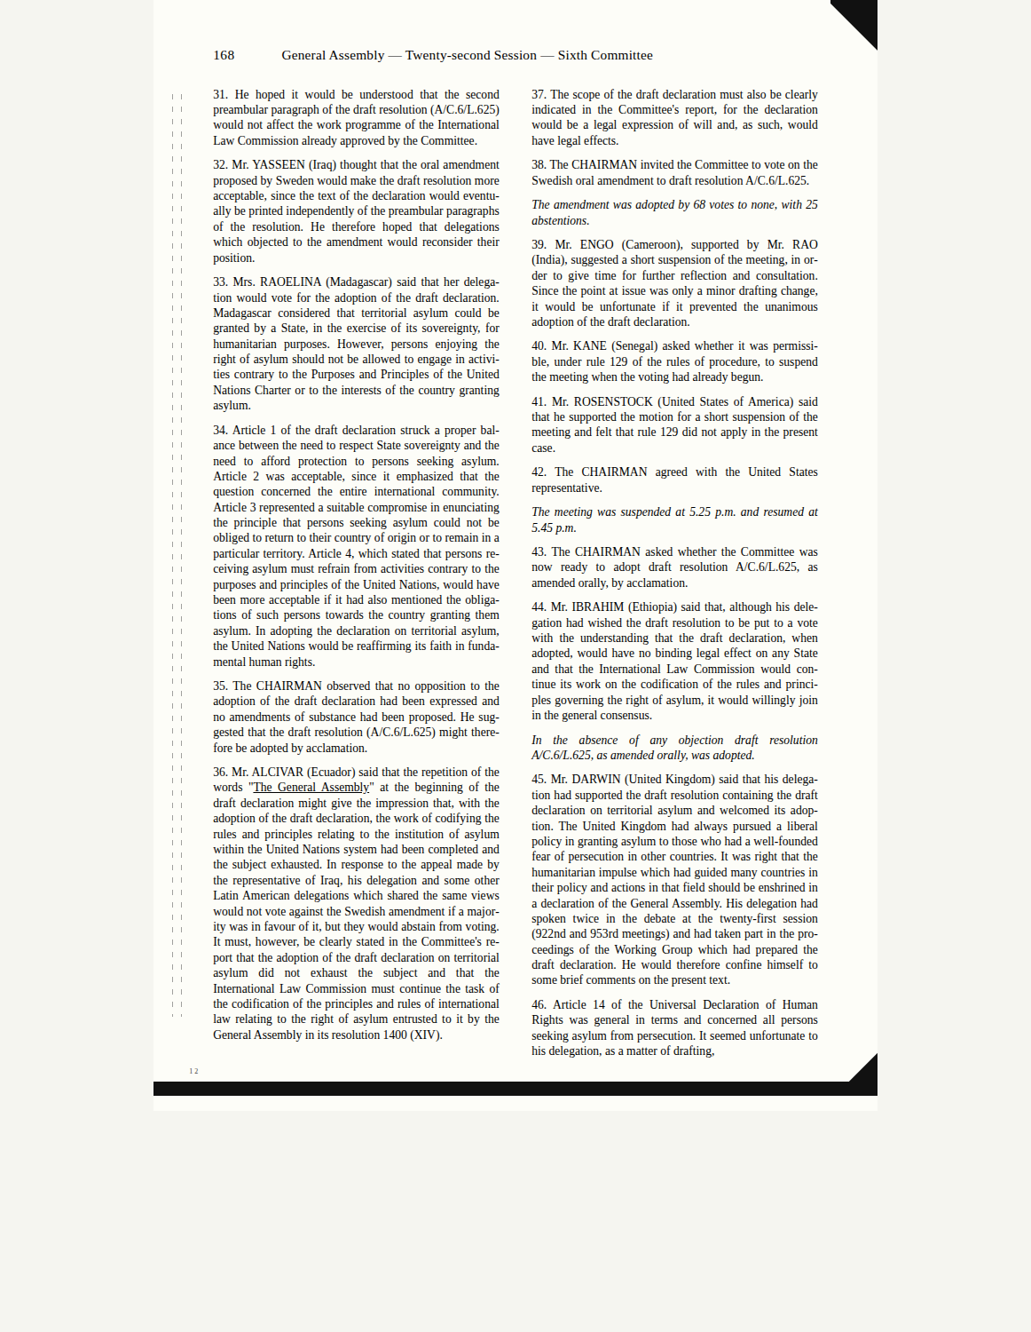168
General Assembly — Twenty-second Session — Sixth Committee
31. He hoped it would be understood that the second preambular paragraph of the draft resolution (A/C.6/L.625) would not affect the work programme of the International Law Commission already approved by the Committee.
32. Mr. YASSEEN (Iraq) thought that the oral amendment proposed by Sweden would make the draft resolution more acceptable, since the text of the declaration would eventually be printed independently of the preambular paragraphs of the resolution. He therefore hoped that delegations which objected to the amendment would reconsider their position.
33. Mrs. RAOELINA (Madagascar) said that her delegation would vote for the adoption of the draft declaration. Madagascar considered that territorial asylum could be granted by a State, in the exercise of its sovereignty, for humanitarian purposes. However, persons enjoying the right of asylum should not be allowed to engage in activities contrary to the Purposes and Principles of the United Nations Charter or to the interests of the country granting asylum.
34. Article 1 of the draft declaration struck a proper balance between the need to respect State sovereignty and the need to afford protection to persons seeking asylum. Article 2 was acceptable, since it emphasized that the question concerned the entire international community. Article 3 represented a suitable compromise in enunciating the principle that persons seeking asylum could not be obliged to return to their country of origin or to remain in a particular territory. Article 4, which stated that persons receiving asylum must refrain from activities contrary to the purposes and principles of the United Nations, would have been more acceptable if it had also mentioned the obligations of such persons towards the country granting them asylum. In adopting the declaration on territorial asylum, the United Nations would be reaffirming its faith in fundamental human rights.
35. The CHAIRMAN observed that no opposition to the adoption of the draft declaration had been expressed and no amendments of substance had been proposed. He suggested that the draft resolution (A/C.6/L.625) might therefore be adopted by acclamation.
36. Mr. ALCIVAR (Ecuador) said that the repetition of the words "The General Assembly" at the beginning of the draft declaration might give the impression that, with the adoption of the draft declaration, the work of codifying the rules and principles relating to the institution of asylum within the United Nations system had been completed and the subject exhausted. In response to the appeal made by the representative of Iraq, his delegation and some other Latin American delegations which shared the same views would not vote against the Swedish amendment if a majority was in favour of it, but they would abstain from voting. It must, however, be clearly stated in the Committee's report that the adoption of the draft declaration on territorial asylum did not exhaust the subject and that the International Law Commission must continue the task of the codification of the principles and rules of international law relating to the right of asylum entrusted to it by the General Assembly in its resolution 1400 (XIV).
37. The scope of the draft declaration must also be clearly indicated in the Committee's report, for the declaration would be a legal expression of will and, as such, would have legal effects.
38. The CHAIRMAN invited the Committee to vote on the Swedish oral amendment to draft resolution A/C.6/L.625.
The amendment was adopted by 68 votes to none, with 25 abstentions.
39. Mr. ENGO (Cameroon), supported by Mr. RAO (India), suggested a short suspension of the meeting, in order to give time for further reflection and consultation. Since the point at issue was only a minor drafting change, it would be unfortunate if it prevented the unanimous adoption of the draft declaration.
40. Mr. KANE (Senegal) asked whether it was permissible, under rule 129 of the rules of procedure, to suspend the meeting when the voting had already begun.
41. Mr. ROSENSTOCK (United States of America) said that he supported the motion for a short suspension of the meeting and felt that rule 129 did not apply in the present case.
42. The CHAIRMAN agreed with the United States representative.
The meeting was suspended at 5.25 p.m. and resumed at 5.45 p.m.
43. The CHAIRMAN asked whether the Committee was now ready to adopt draft resolution A/C.6/L.625, as amended orally, by acclamation.
44. Mr. IBRAHIM (Ethiopia) said that, although his delegation had wished the draft resolution to be put to a vote with the understanding that the draft declaration, when adopted, would have no binding legal effect on any State and that the International Law Commission would continue its work on the codification of the rules and principles governing the right of asylum, it would willingly join in the general consensus.
In the absence of any objection draft resolution A/C.6/L.625, as amended orally, was adopted.
45. Mr. DARWIN (United Kingdom) said that his delegation had supported the draft resolution containing the draft declaration on territorial asylum and welcomed its adoption. The United Kingdom had always pursued a liberal policy in granting asylum to those who had a well-founded fear of persecution in other countries. It was right that the humanitarian impulse which had guided many countries in their policy and actions in that field should be enshrined in a declaration of the General Assembly. His delegation had spoken twice in the debate at the twenty-first session (922nd and 953rd meetings) and had taken part in the proceedings of the Working Group which had prepared the draft declaration. He would therefore confine himself to some brief comments on the present text.
46. Article 14 of the Universal Declaration of Human Rights was general in terms and concerned all persons seeking asylum from persecution. It seemed unfortunate to his delegation, as a matter of drafting,
1 2